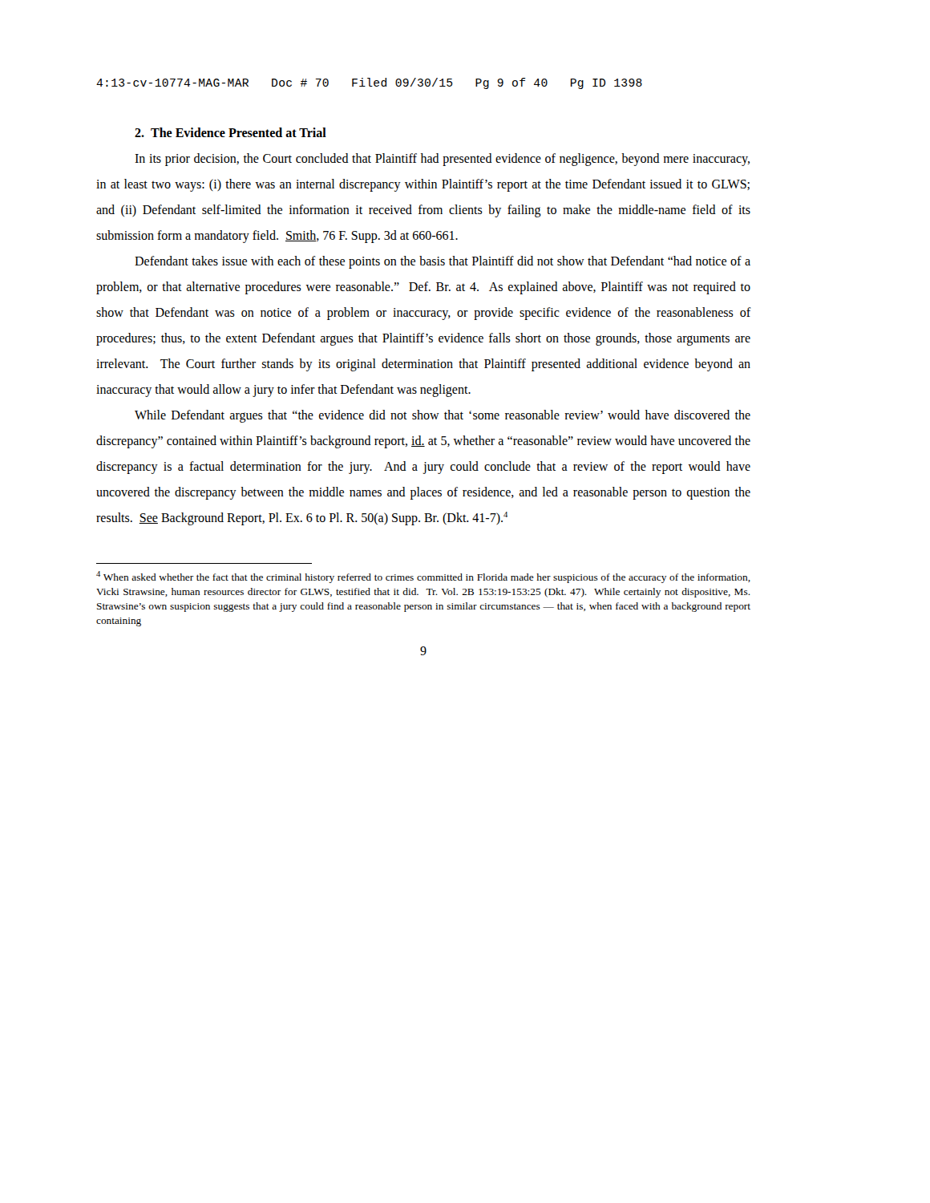4:13-cv-10774-MAG-MAR Doc # 70 Filed 09/30/15 Pg 9 of 40 Pg ID 1398
2. The Evidence Presented at Trial
In its prior decision, the Court concluded that Plaintiff had presented evidence of negligence, beyond mere inaccuracy, in at least two ways: (i) there was an internal discrepancy within Plaintiff’s report at the time Defendant issued it to GLWS; and (ii) Defendant self-limited the information it received from clients by failing to make the middle-name field of its submission form a mandatory field. Smith, 76 F. Supp. 3d at 660-661.
Defendant takes issue with each of these points on the basis that Plaintiff did not show that Defendant “had notice of a problem, or that alternative procedures were reasonable.” Def. Br. at 4. As explained above, Plaintiff was not required to show that Defendant was on notice of a problem or inaccuracy, or provide specific evidence of the reasonableness of procedures; thus, to the extent Defendant argues that Plaintiff’s evidence falls short on those grounds, those arguments are irrelevant. The Court further stands by its original determination that Plaintiff presented additional evidence beyond an inaccuracy that would allow a jury to infer that Defendant was negligent.
While Defendant argues that “the evidence did not show that ‘some reasonable review’ would have discovered the discrepancy” contained within Plaintiff’s background report, id. at 5, whether a “reasonable” review would have uncovered the discrepancy is a factual determination for the jury. And a jury could conclude that a review of the report would have uncovered the discrepancy between the middle names and places of residence, and led a reasonable person to question the results. See Background Report, Pl. Ex. 6 to Pl. R. 50(a) Supp. Br. (Dkt. 41-7).4
4 When asked whether the fact that the criminal history referred to crimes committed in Florida made her suspicious of the accuracy of the information, Vicki Strawsine, human resources director for GLWS, testified that it did. Tr. Vol. 2B 153:19-153:25 (Dkt. 47). While certainly not dispositive, Ms. Strawsine’s own suspicion suggests that a jury could find a reasonable person in similar circumstances — that is, when faced with a background report containing
9